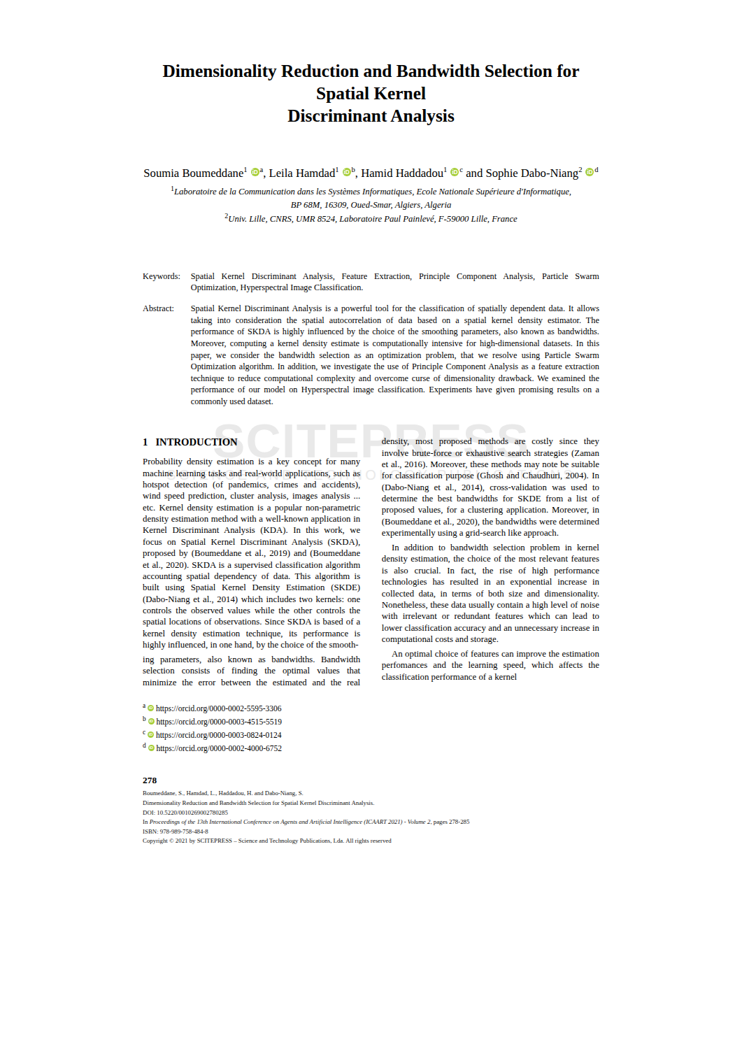Dimensionality Reduction and Bandwidth Selection for Spatial Kernel
Discriminant Analysis
Soumia Boumeddane1 a, Leila Hamdad1 b, Hamid Haddadou1 c and Sophie Dabo-Niang2 d
1Laboratoire de la Communication dans les Systèmes Informatiques, Ecole Nationale Supérieure d'Informatique,
BP 68M, 16309, Oued-Smar, Algiers, Algeria
2Univ. Lille, CNRS, UMR 8524, Laboratoire Paul Painlevé, F-59000 Lille, France
Keywords:
Spatial Kernel Discriminant Analysis, Feature Extraction, Principle Component Analysis, Particle Swarm Optimization, Hyperspectral Image Classification.
Abstract:
Spatial Kernel Discriminant Analysis is a powerful tool for the classification of spatially dependent data. It allows taking into consideration the spatial autocorrelation of data based on a spatial kernel density estimator. The performance of SKDA is highly influenced by the choice of the smoothing parameters, also known as bandwidths. Moreover, computing a kernel density estimate is computationally intensive for high-dimensional datasets. In this paper, we consider the bandwidth selection as an optimization problem, that we resolve using Particle Swarm Optimization algorithm. In addition, we investigate the use of Principle Component Analysis as a feature extraction technique to reduce computational complexity and overcome curse of dimensionality drawback. We examined the performance of our model on Hyperspectral image classification. Experiments have given promising results on a commonly used dataset.
SCITEPRESS
SCIENCE AND TECHNOLOGY PUBLICATIONS
1 INTRODUCTION
Probability density estimation is a key concept for many machine learning tasks and real-world applications, such as hotspot detection (of pandemics, crimes and accidents), wind speed prediction, cluster analysis, images analysis ... etc. Kernel density estimation is a popular non-parametric density estimation method with a well-known application in Kernel Discriminant Analysis (KDA). In this work, we focus on Spatial Kernel Discriminant Analysis (SKDA), proposed by (Boumeddane et al., 2019) and (Boumeddane et al., 2020). SKDA is a supervised classification algorithm accounting spatial dependency of data. This algorithm is built using Spatial Kernel Density Estimation (SKDE) (Dabo-Niang et al., 2014) which includes two kernels: one controls the observed values while the other controls the spatial locations of observations. Since SKDA is based of a kernel density estimation technique, its performance is highly influenced, in one hand, by the choice of the smooth-
ing parameters, also known as bandwidths. Bandwidth selection consists of finding the optimal values that minimize the error between the estimated and the real density, most proposed methods are costly since they involve brute-force or exhaustive search strategies (Zaman et al., 2016). Moreover, these methods may note be suitable for classification purpose (Ghosh and Chaudhuri, 2004). In (Dabo-Niang et al., 2014), cross-validation was used to determine the best bandwidths for SKDE from a list of proposed values, for a clustering application. Moreover, in (Boumeddane et al., 2020), the bandwidths were determined experimentally using a grid-search like approach.
In addition to bandwidth selection problem in kernel density estimation, the choice of the most relevant features is also crucial. In fact, the rise of high performance technologies has resulted in an exponential increase in collected data, in terms of both size and dimensionality. Nonetheless, these data usually contain a high level of noise with irrelevant or redundant features which can lead to lower classification accuracy and an unnecessary increase in computational costs and storage.
An optimal choice of features can improve the estimation perfomances and the learning speed, which affects the classification performance of a kernel
a https://orcid.org/0000-0002-5595-3306
b https://orcid.org/0000-0003-4515-5519
c https://orcid.org/0000-0003-0824-0124
d https://orcid.org/0000-0002-4000-6752
278
Boumeddane, S., Hamdad, L., Haddadou, H. and Dabo-Niang, S.
Dimensionality Reduction and Bandwidth Selection for Spatial Kernel Discriminant Analysis.
DOI: 10.5220/0010269002780285
In Proceedings of the 13th International Conference on Agents and Artificial Intelligence (ICAART 2021) - Volume 2, pages 278-285
ISBN: 978-989-758-484-8
Copyright © 2021 by SCITEPRESS – Science and Technology Publications, Lda. All rights reserved